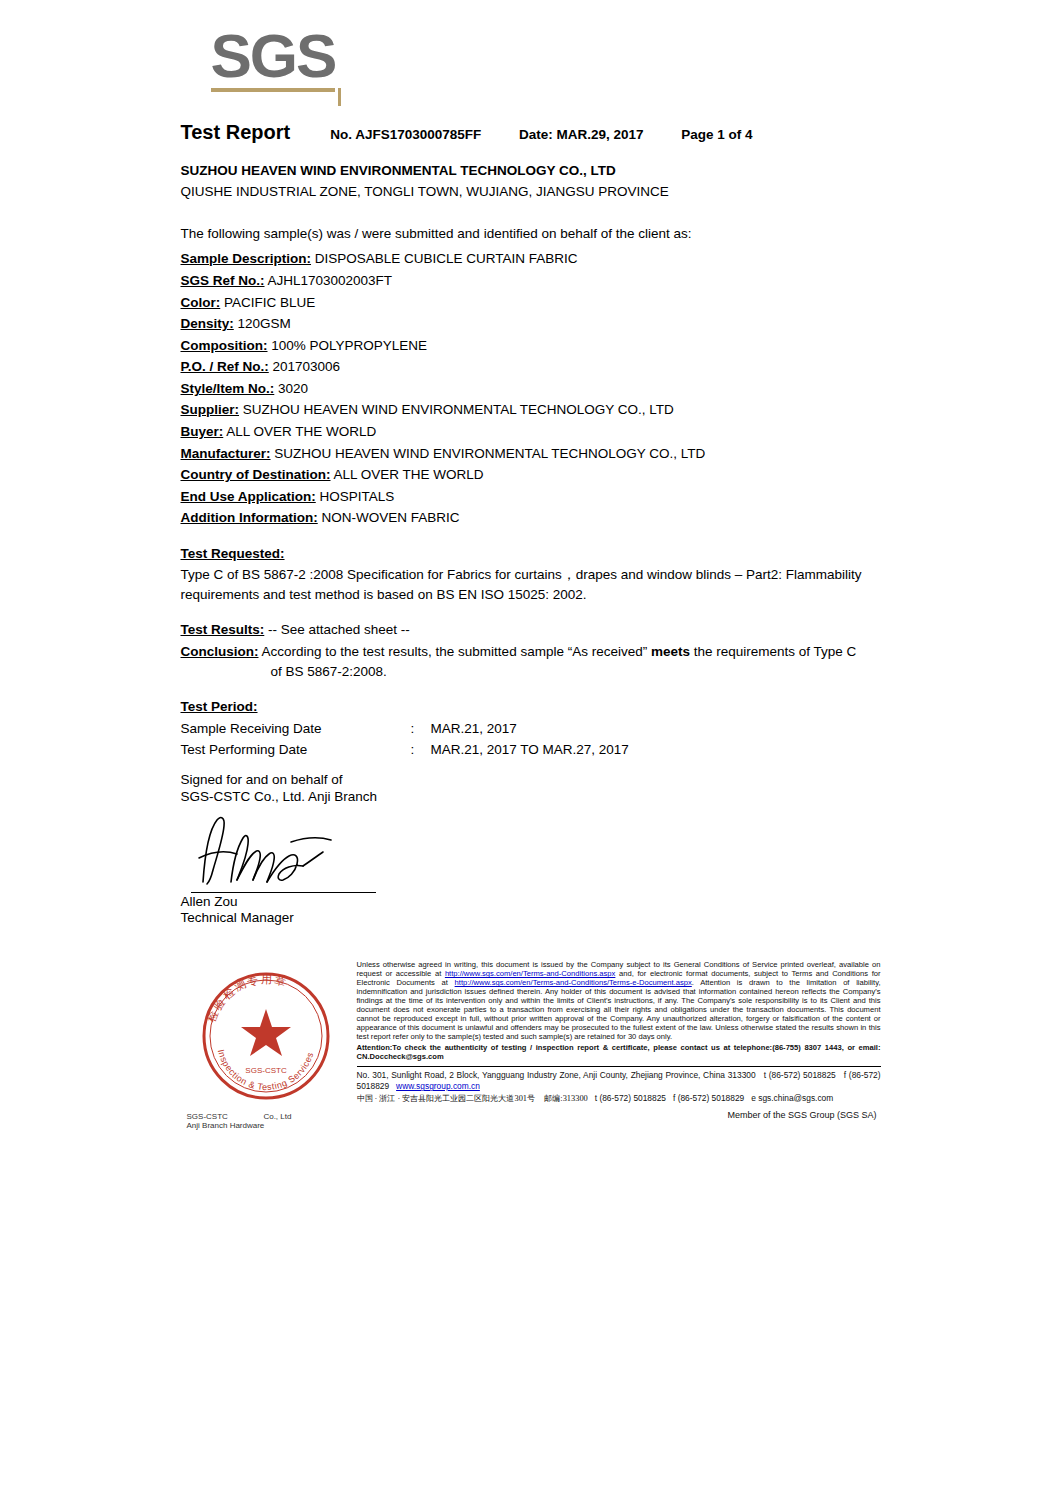SGS
Test Report
No. AJFS1703000785FF Date: MAR.29, 2017 Page 1 of 4
SUZHOU HEAVEN WIND ENVIRONMENTAL TECHNOLOGY CO., LTD
QIUSHE INDUSTRIAL ZONE, TONGLI TOWN, WUJIANG, JIANGSU PROVINCE
The following sample(s) was / were submitted and identified on behalf of the client as:
Sample Description: DISPOSABLE CUBICLE CURTAIN FABRIC
SGS Ref No.: AJHL1703002003FT
Color: PACIFIC BLUE
Density: 120GSM
Composition: 100% POLYPROPYLENE
P.O. / Ref No.: 201703006
Style/Item No.: 3020
Supplier: SUZHOU HEAVEN WIND ENVIRONMENTAL TECHNOLOGY CO., LTD
Buyer: ALL OVER THE WORLD
Manufacturer: SUZHOU HEAVEN WIND ENVIRONMENTAL TECHNOLOGY CO., LTD
Country of Destination: ALL OVER THE WORLD
End Use Application: HOSPITALS
Addition Information: NON-WOVEN FABRIC
Test Requested:
Type C of BS 5867-2 :2008 Specification for Fabrics for curtains，drapes and window blinds – Part2: Flammability requirements and test method is based on BS EN ISO 15025: 2002.
Test Results: -- See attached sheet --
Conclusion: According to the test results, the submitted sample “As received” meets the requirements of Type C of BS 5867-2:2008.
Test Period:
| Sample Receiving Date | : | MAR.21, 2017 |
| Test Performing Date | : | MAR.21, 2017 TO MAR.27, 2017 |
Signed for and on behalf of
SGS-CSTC Co., Ltd. Anji Branch
Allen Zou
Technical Manager
检验检测专用章 Inspection & Testing Services SGS-CSTC
SGS-CSTC Co., Ltd
Anji Branch Hardware
Unless otherwise agreed in writing, this document is issued by the Company subject to its General Conditions of Service printed overleaf, available on request or accessible at http://www.sgs.com/en/Terms-and-Conditions.aspx and, for electronic format documents, subject to Terms and Conditions for Electronic Documents at http://www.sgs.com/en/Terms-and-Conditions/Terms-e-Document.aspx. Attention is drawn to the limitation of liability, indemnification and jurisdiction issues defined therein. Any holder of this document is advised that information contained hereon reflects the Company's findings at the time of its intervention only and within the limits of Client's instructions, if any. The Company's sole responsibility is to its Client and this document does not exonerate parties to a transaction from exercising all their rights and obligations under the transaction documents. This document cannot be reproduced except in full, without prior written approval of the Company. Any unauthorized alteration, forgery or falsification of the content or appearance of this document is unlawful and offenders may be prosecuted to the fullest extent of the law. Unless otherwise stated the results shown in this test report refer only to the sample(s) tested and such sample(s) are retained for 30 days only. Attention:To check the authenticity of testing / inspection report & certificate, please contact us at telephone:(86-755) 8307 1443, or email: CN.Doccheck@sgs.com
No. 301, Sunlight Road, 2 Block, Yangguang Industry Zone, Anji County, Zhejiang Province, China 313300 t (86-572) 5018825 f (86-572) 5018829 www.sgsgroup.com.cn
中国 · 浙江 · 安吉县阳光工业园二区阳光大道301号 邮编:313300 t (86-572) 5018825 f (86-572) 5018829 e sgs.china@sgs.com
Member of the SGS Group (SGS SA)